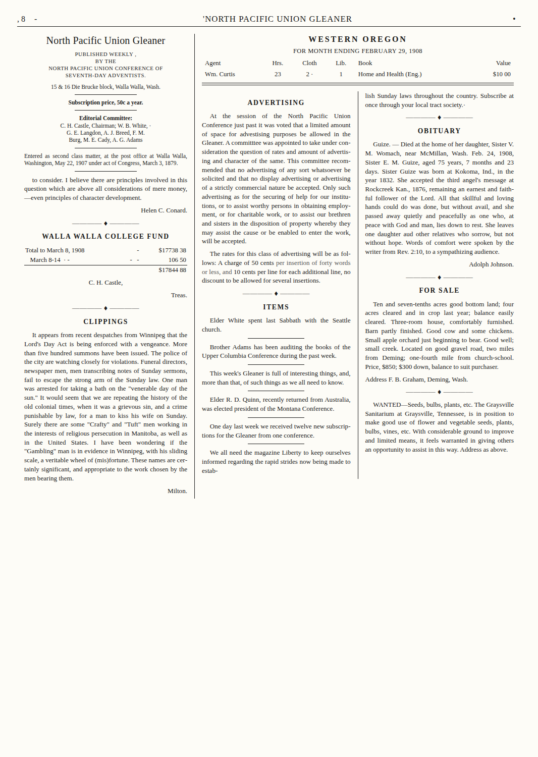, 8 - 'NORTH PACIFIC UNION GLEANER •
North Pacific Union Gleaner
PUBLISHED WEEKLY ,
BY THE
NORTH PACIFIC UNION CONFERENCE OF
SEVENTH-DAY ADVENTISTS.
15 & 16 Die Brucke block, Walla Walla, Wash.
Subscription price, 50c a year.
Editorial Committee:
C. H. Castle, Chairman; W. B. White, ·
G. E. Langdon, A. J. Breed, F. M.
Burg, M. E. Cady, A. G. Adams
Entered as second class matter, at the post office at Walla Walla, Washington, May 22, 1907 under act of Congress, March 3, 1879.
to consider. I believe there are principles involved in this question which are above all considerations of mere money,—even principles of character development.
Helen C. Conard.
WALLA WALLA COLLEGE FUND
| Total to March 8, 1908 | - | $17738 38 |
| March 8-14 · - | - - | 106 50 |
| | | $17844 88 |
C. H. Castle,
Treas.
CLIPPINGS
It appears from recent despatches from Winnipeg that the Lord's Day Act is being enforced with a vengeance. More than five hundred summons have been issued. The police of the city are watching closely for violations. Funeral directors, newspaper men, men transcribing notes of Sunday sermons, fail to escape the strong arm of the Sunday law. One man was arrested for taking a bath on the "venerable day of the sun." It would seem that we are repeating the history of the old colonial times, when it was a grievous sin, and a crime punishable by law, for a man to kiss his wife on Sunday. Surely there are some "Crafty" and "Tuft" men working in the interests of religious persecution in Manitoba, as well as in the United States. I have been wondering if the "Gambling" man is in evidence in Winnipeg, with his sliding scale, a veritable wheel of (mis)fortune. These names are certainly significant, and appropriate to the work chosen by the men bearing them.
Milton.
WESTERN OREGON
FOR MONTH ENDING FEBRUARY 29, 1908
| Agent | Hrs. | Cloth | Lib. | Book | Value |
| --- | --- | --- | --- | --- | --- |
| Wm. Curtis | 23 | 2 · | 1 | Home and Health (Eng.) | $10 00 |
ADVERTISING
At the session of the North Pacific Union Conference just past it was voted that a limited amount of space for advestising purposes be allowed in the Gleaner. A committtee was appointed to take under consideration the question of rates and amount of advertising and character of the same. This committee recommended that no advertising of any sort whatsoever be solicited and that no display advertising or advertising of a strictly commercial nature be accepted. Only such advertising as for the securing of help for our institutions, or to assist worthy persons in obtaining employment, or for charitable work, or to assist our brethren and sisters in the disposition of property whereby they may assist the cause or be enabled to enter the work, will be accepted.
The rates for this class of advertising will be as follows: A charge of 50 cents per insertion of forty words or less, and 10 cents per line for each additional line, no discount to be allowed for several insertions.
ITEMS
Elder White spent last Sabbath with the Seattle church.
Brother Adams has been auditing the books of the Upper Columbia Conference during the past week.
This week's Gleaner is full of interesting things, and, more than that, of such things as we all need to know.
Elder R. D. Quinn, recently returned from Australia, was elected president of the Montana Conference.
One day last week we received twelve new subscriptions for the Gleaner from one conference.
We all need the magazine Liberty to keep ourselves informed regarding the rapid strides now being made to estab-
lish Sunday laws throughout the country. Subscribe at once through your local tract society.·
OBITUARY
Guize. — Died at the home of her daughter, Sister V. M. Womach, near McMillan, Wash. Feb. 24, 1908, Sister E. M. Guize, aged 75 years, 7 months and 23 days. Sister Guize was born at Kokoma, Ind., in the year 1832. She accepted the third angel's message at Rockcreek Kan., 1876, remaining an earnest and faithful follower of the Lord. All that skillful and loving hands could do was done, but without avail, and she passed away quietly and peacefully as one who, at peace with God and man, lies down to rest. She leaves one daughter aud other relatives who sorrow, but not without hope. Words of comfort were spoken by the writer from Rev. 2:10, to a sympathizing audience.
Adolph Johnson.
FOR SALE
Ten and seven-tenths acres good bottom land; four acres cleared and in crop last year; balance easily cleared. Three-room house, comfortably furnished. Barn partly finished. Good cow and some chickens. Small apple orchard just beginning to bear. Good well; small creek. Located on good gravel road, two miles from Deming; one-fourth mile from church-school. Price, $850; $300 down, balance to suit purchaser.
Address F. B. Graham, Deming, Wash.
WANTED—Seeds, bulbs, plants, etc. The Graysville Sanitarium at Graysville, Tennessee, is in position to make good use of flower and vegetable seeds, plants, bulbs, vines, etc. With considerable ground to improve and limited means, it feels warranted in giving others an opportunity to assist in this way. Address as above.